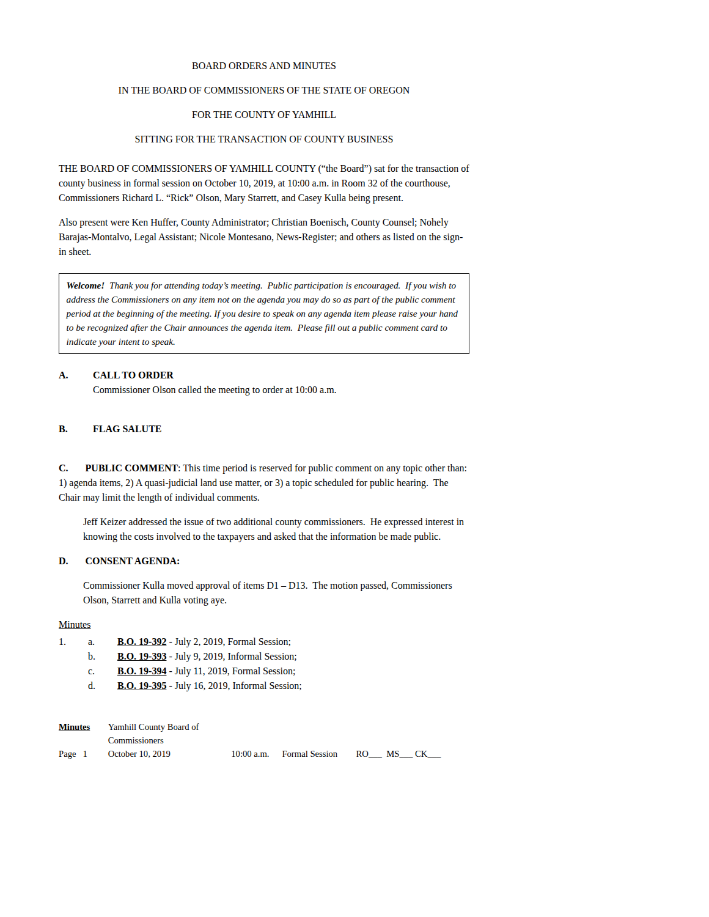BOARD ORDERS AND MINUTES
IN THE BOARD OF COMMISSIONERS OF THE STATE OF OREGON
FOR THE COUNTY OF YAMHILL
SITTING FOR THE TRANSACTION OF COUNTY BUSINESS
THE BOARD OF COMMISSIONERS OF YAMHILL COUNTY (“the Board”) sat for the transaction of county business in formal session on October 10, 2019, at 10:00 a.m. in Room 32 of the courthouse, Commissioners Richard L. “Rick” Olson, Mary Starrett, and Casey Kulla being present.
Also present were Ken Huffer, County Administrator; Christian Boenisch, County Counsel; Nohely Barajas-Montalvo, Legal Assistant; Nicole Montesano, News-Register; and others as listed on the sign-in sheet.
Welcome! Thank you for attending today’s meeting. Public participation is encouraged. If you wish to address the Commissioners on any item not on the agenda you may do so as part of the public comment period at the beginning of the meeting. If you desire to speak on any agenda item please raise your hand to be recognized after the Chair announces the agenda item. Please fill out a public comment card to indicate your intent to speak.
| A. | CALL TO ORDER |
| | Commissioner Olson called the meeting to order at 10:00 a.m. |
| B. | FLAG SALUTE |
C. PUBLIC COMMENT: This time period is reserved for public comment on any topic other than: 1) agenda items, 2) A quasi-judicial land use matter, or 3) a topic scheduled for public hearing. The Chair may limit the length of individual comments.
Jeff Keizer addressed the issue of two additional county commissioners. He expressed interest in knowing the costs involved to the taxpayers and asked that the information be made public.
D. CONSENT AGENDA:
Commissioner Kulla moved approval of items D1 – D13. The motion passed, Commissioners Olson, Starrett and Kulla voting aye.
Minutes
| 1. | a. | B.O. 19-392 - July 2, 2019, Formal Session; |
| | b. | B.O. 19-393 - July 9, 2019, Informal Session; |
| | c. | B.O. 19-394 - July 11, 2019, Formal Session; |
| | d. | B.O. 19-395 - July 16, 2019, Informal Session; |
| Minutes | Yamhill County Board of Commissioners | | | |
| Page 1 | October 10, 2019 | 10:00 a.m. | Formal Session | RO___ MS___ CK___ |